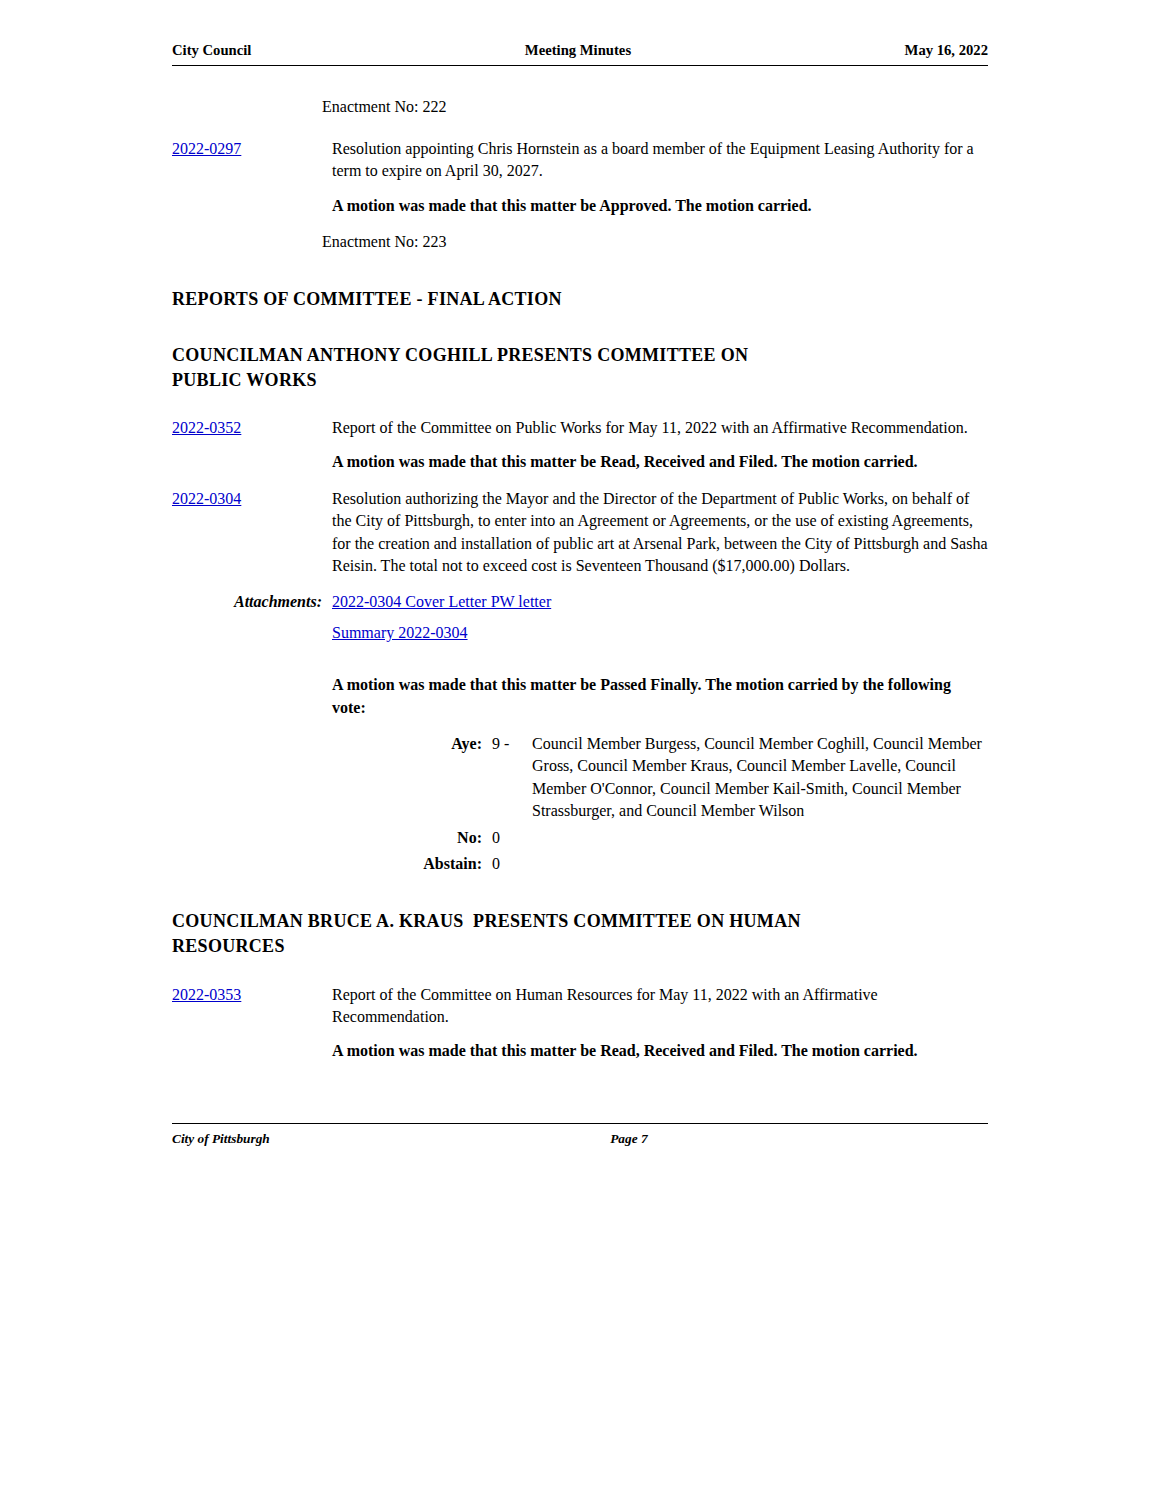City Council
Meeting Minutes
May 16, 2022
Enactment No: 222
2022-0297
Resolution appointing Chris Hornstein as a board member of the Equipment Leasing Authority for a term to expire on April 30, 2027.
A motion was made that this matter be Approved. The motion carried.
Enactment No: 223
REPORTS OF COMMITTEE - FINAL ACTION
COUNCILMAN ANTHONY COGHILL PRESENTS COMMITTEE ON
PUBLIC WORKS
2022-0352
Report of the Committee on Public Works for May 11, 2022 with an Affirmative Recommendation.
A motion was made that this matter be Read, Received and Filed. The motion carried.
2022-0304
Resolution authorizing the Mayor and the Director of the Department of Public Works, on behalf of the City of Pittsburgh, to enter into an Agreement or Agreements, or the use of existing Agreements, for the creation and installation of public art at Arsenal Park, between the City of Pittsburgh and Sasha Reisin. The total not to exceed cost is Seventeen Thousand ($17,000.00) Dollars.
Attachments:
2022-0304 Cover Letter PW letter Summary 2022-0304
A motion was made that this matter be Passed Finally. The motion carried by the following vote:
Aye:
9 -
Council Member Burgess, Council Member Coghill, Council Member Gross, Council Member Kraus, Council Member Lavelle, Council Member O'Connor, Council Member Kail-Smith, Council Member Strassburger, and Council Member Wilson
No:
0
Abstain:
0
COUNCILMAN BRUCE A. KRAUS PRESENTS COMMITTEE ON HUMAN
RESOURCES
2022-0353
Report of the Committee on Human Resources for May 11, 2022 with an Affirmative Recommendation.
A motion was made that this matter be Read, Received and Filed. The motion carried.
City of Pittsburgh
Page 7